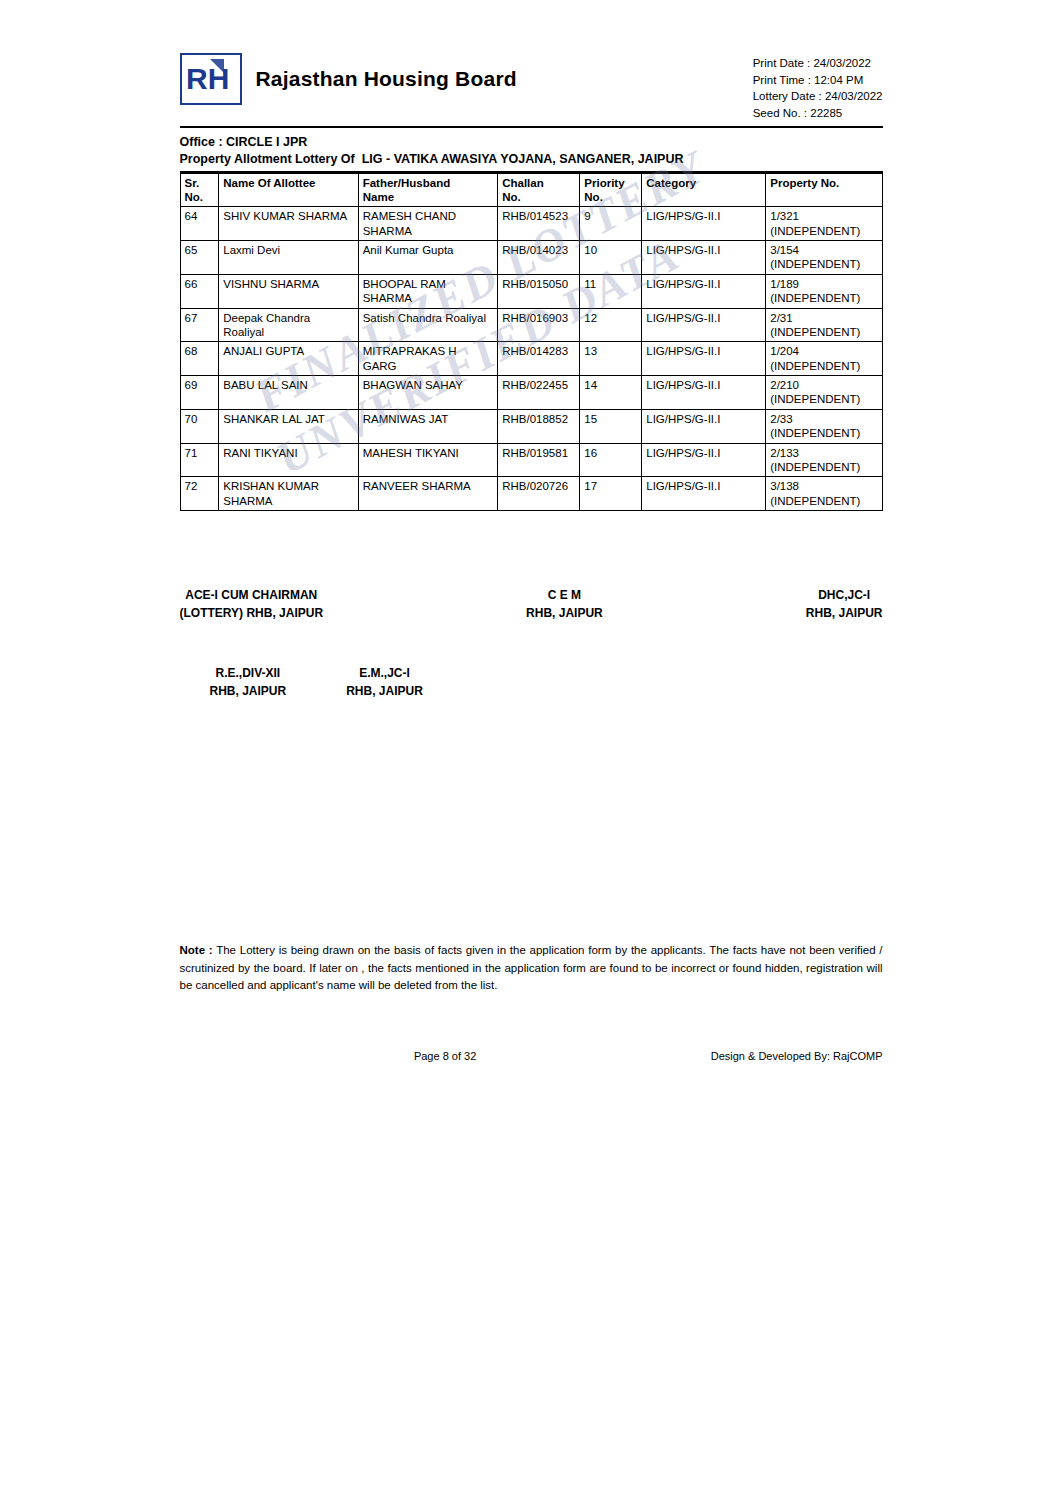RH
Rajasthan Housing Board
Print Date : 24/03/2022
Print Time : 12:04 PM
Lottery Date : 24/03/2022
Seed No. : 22285
Office : CIRCLE I JPR
Property Allotment Lottery Of LIG - VATIKA AWASIYA YOJANA, SANGANER, JAIPUR
FINALIZED LOTTERY
UNVERIFIED DATA
| Sr. No. | Name Of Allottee | Father/Husband Name | Challan No. | Priority No. | Category | Property No. |
| --- | --- | --- | --- | --- | --- | --- |
| 64 | SHIV KUMAR SHARMA | RAMESH CHAND SHARMA | RHB/014523 | 9 | LIG/HPS/G-II.I | 1/321 (INDEPENDENT) |
| 65 | Laxmi Devi | Anil Kumar Gupta | RHB/014023 | 10 | LIG/HPS/G-II.I | 3/154 (INDEPENDENT) |
| 66 | VISHNU SHARMA | BHOOPAL RAM SHARMA | RHB/015050 | 11 | LIG/HPS/G-II.I | 1/189 (INDEPENDENT) |
| 67 | Deepak Chandra Roaliyal | Satish Chandra Roaliyal | RHB/016903 | 12 | LIG/HPS/G-II.I | 2/31 (INDEPENDENT) |
| 68 | ANJALI GUPTA | MITRAPRAKAS H GARG | RHB/014283 | 13 | LIG/HPS/G-II.I | 1/204 (INDEPENDENT) |
| 69 | BABU LAL SAIN | BHAGWAN SAHAY | RHB/022455 | 14 | LIG/HPS/G-II.I | 2/210 (INDEPENDENT) |
| 70 | SHANKAR LAL JAT | RAMNIWAS JAT | RHB/018852 | 15 | LIG/HPS/G-II.I | 2/33 (INDEPENDENT) |
| 71 | RANI TIKYANI | MAHESH TIKYANI | RHB/019581 | 16 | LIG/HPS/G-II.I | 2/133 (INDEPENDENT) |
| 72 | KRISHAN KUMAR SHARMA | RANVEER SHARMA | RHB/020726 | 17 | LIG/HPS/G-II.I | 3/138 (INDEPENDENT) |
ACE-I CUM CHAIRMAN
(LOTTERY) RHB, JAIPUR
C E M
RHB, JAIPUR
DHC,JC-I
RHB, JAIPUR
R.E.,DIV-XII
RHB, JAIPUR
E.M.,JC-I
RHB, JAIPUR
Note : The Lottery is being drawn on the basis of facts given in the application form by the applicants. The facts have not been verified / scrutinized by the board. If later on , the facts mentioned in the application form are found to be incorrect or found hidden, registration will be cancelled and applicant's name will be deleted from the list.
Page 8 of 32
Design & Developed By: RajCOMP